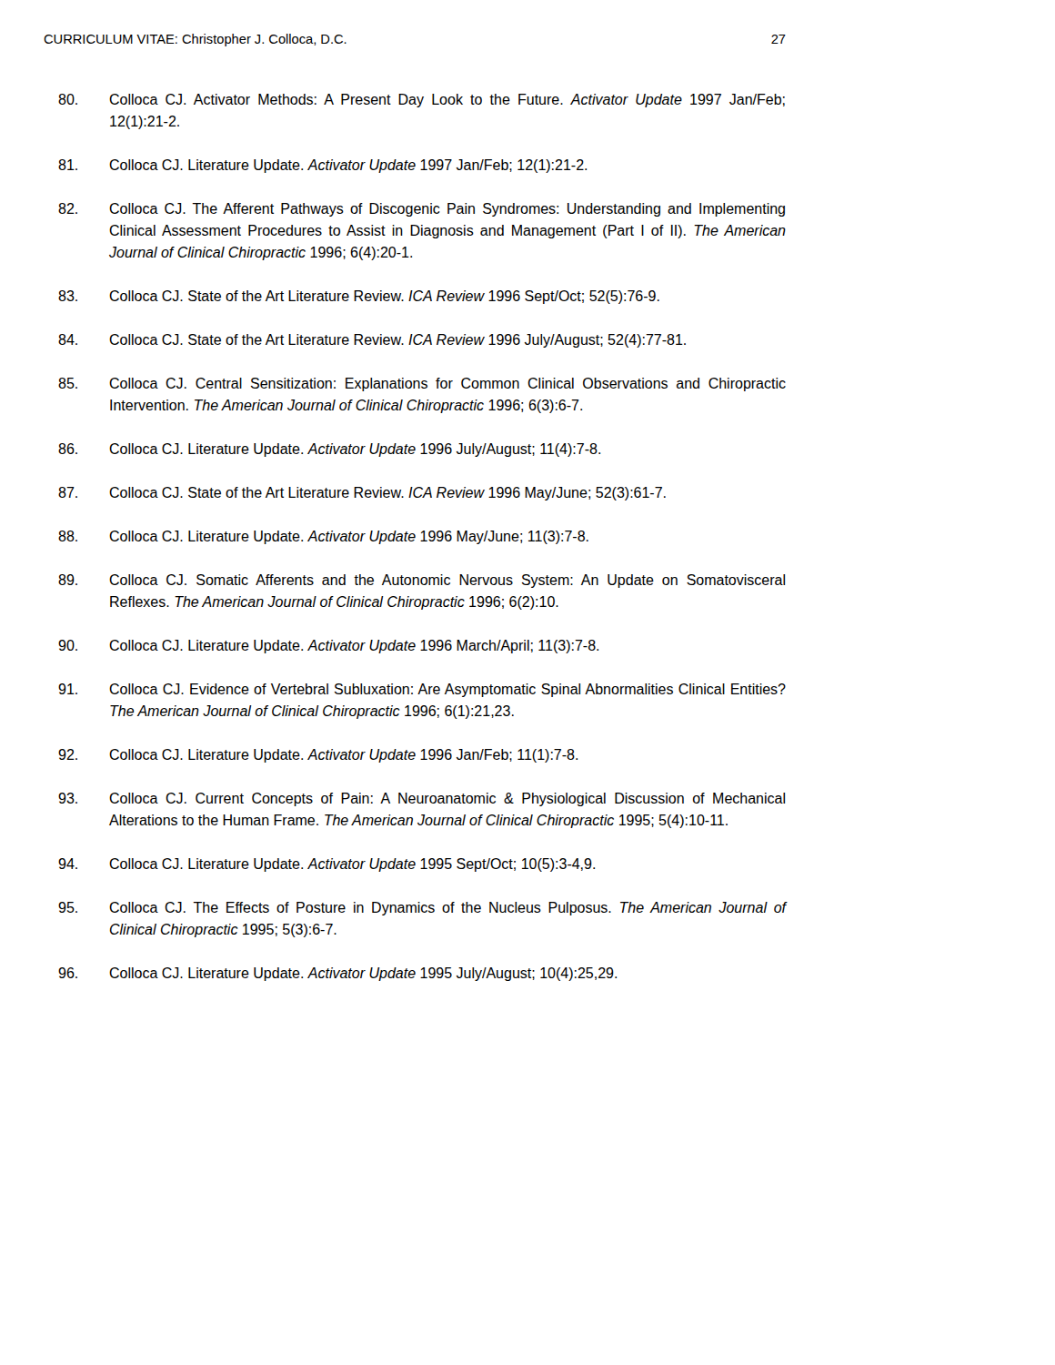CURRICULUM VITAE: Christopher J. Colloca, D.C. 27
80. Colloca CJ. Activator Methods: A Present Day Look to the Future. Activator Update 1997 Jan/Feb; 12(1):21-2.
81. Colloca CJ. Literature Update. Activator Update 1997 Jan/Feb; 12(1):21-2.
82. Colloca CJ. The Afferent Pathways of Discogenic Pain Syndromes: Understanding and Implementing Clinical Assessment Procedures to Assist in Diagnosis and Management (Part I of II). The American Journal of Clinical Chiropractic 1996; 6(4):20-1.
83. Colloca CJ. State of the Art Literature Review. ICA Review 1996 Sept/Oct; 52(5):76-9.
84. Colloca CJ. State of the Art Literature Review. ICA Review 1996 July/August; 52(4):77-81.
85. Colloca CJ. Central Sensitization: Explanations for Common Clinical Observations and Chiropractic Intervention. The American Journal of Clinical Chiropractic 1996; 6(3):6-7.
86. Colloca CJ. Literature Update. Activator Update 1996 July/August; 11(4):7-8.
87. Colloca CJ. State of the Art Literature Review. ICA Review 1996 May/June; 52(3):61-7.
88. Colloca CJ. Literature Update. Activator Update 1996 May/June; 11(3):7-8.
89. Colloca CJ. Somatic Afferents and the Autonomic Nervous System: An Update on Somatovisceral Reflexes. The American Journal of Clinical Chiropractic 1996; 6(2):10.
90. Colloca CJ. Literature Update. Activator Update 1996 March/April; 11(3):7-8.
91. Colloca CJ. Evidence of Vertebral Subluxation: Are Asymptomatic Spinal Abnormalities Clinical Entities? The American Journal of Clinical Chiropractic 1996; 6(1):21,23.
92. Colloca CJ. Literature Update. Activator Update 1996 Jan/Feb; 11(1):7-8.
93. Colloca CJ. Current Concepts of Pain: A Neuroanatomic & Physiological Discussion of Mechanical Alterations to the Human Frame. The American Journal of Clinical Chiropractic 1995; 5(4):10-11.
94. Colloca CJ. Literature Update. Activator Update 1995 Sept/Oct; 10(5):3-4,9.
95. Colloca CJ. The Effects of Posture in Dynamics of the Nucleus Pulposus. The American Journal of Clinical Chiropractic 1995; 5(3):6-7.
96. Colloca CJ. Literature Update. Activator Update 1995 July/August; 10(4):25,29.